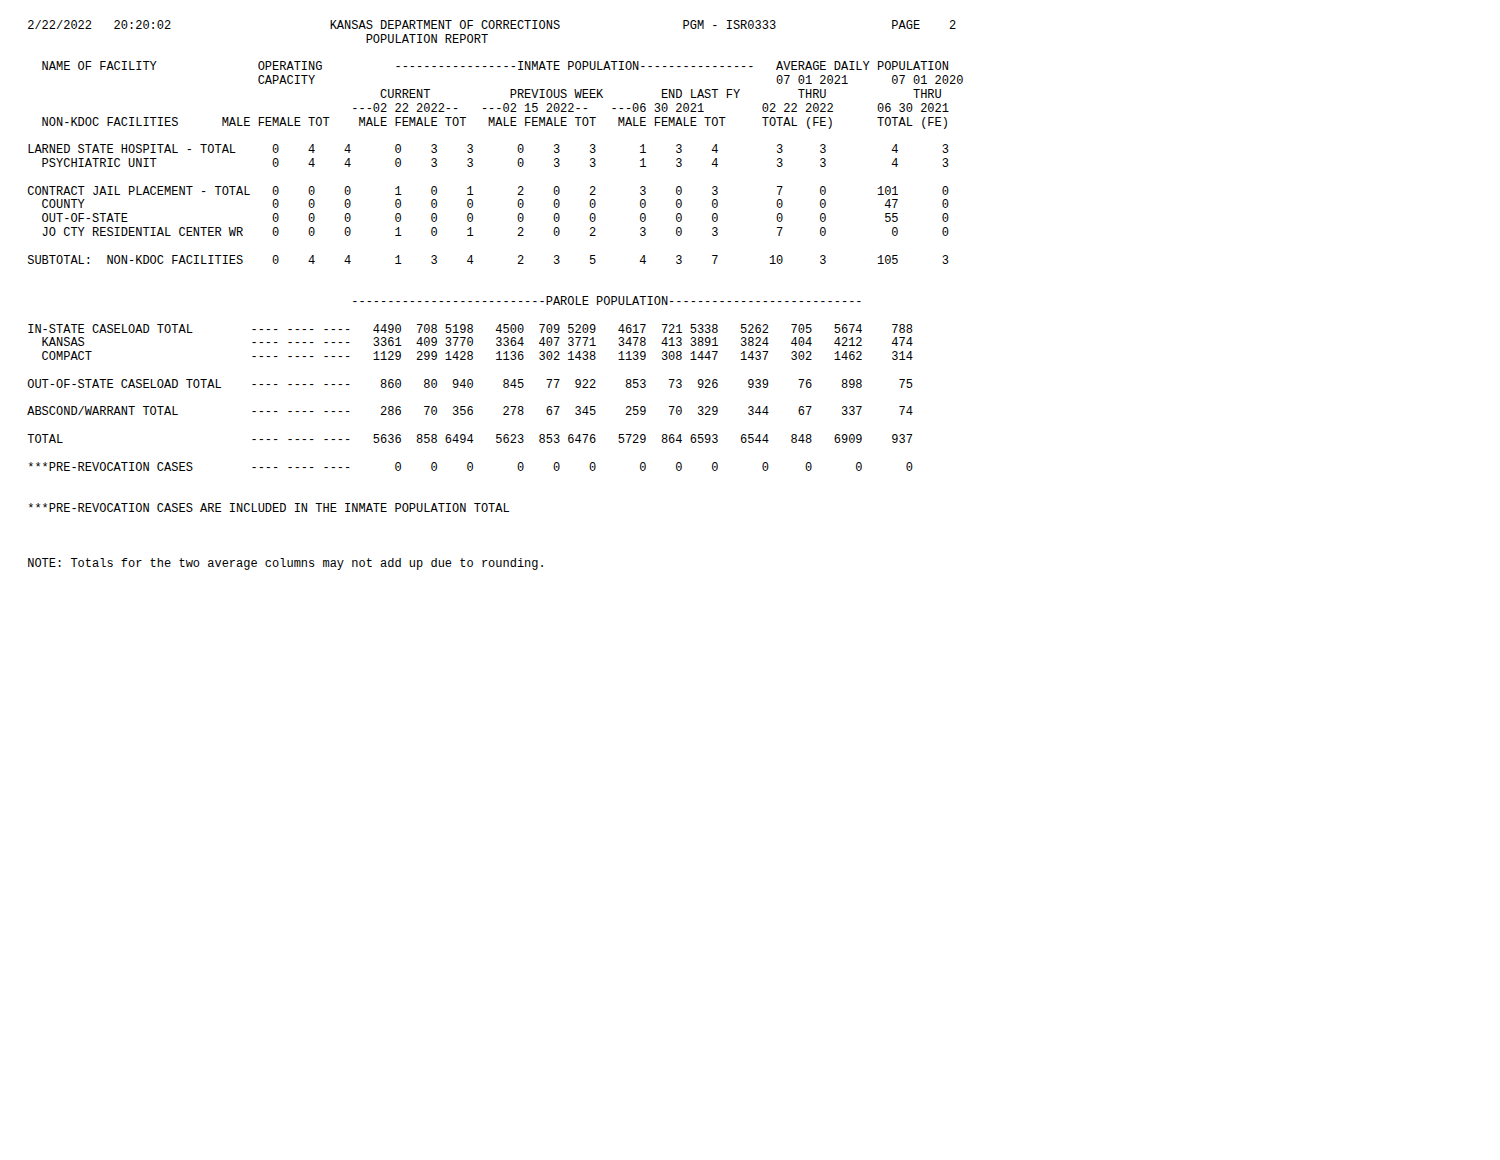2/22/2022   20:20:02                      KANSAS DEPARTMENT OF CORRECTIONS                 PGM - ISR0333                PAGE    2
                                                POPULATION REPORT

   NAME OF FACILITY              OPERATING          -----------------INMATE POPULATION----------------   AVERAGE DAILY POPULATION
                                 CAPACITY                                                                07 01 2021      07 01 2020
                                                  CURRENT           PREVIOUS WEEK        END LAST FY        THRU            THRU
                                              ---02 22 2022--   ---02 15 2022--   ---06 30 2021        02 22 2022      06 30 2021
   NON-KDOC FACILITIES      MALE FEMALE TOT    MALE FEMALE TOT   MALE FEMALE TOT   MALE FEMALE TOT     TOTAL (FE)      TOTAL (FE)

 LARNED STATE HOSPITAL - TOTAL     0    4    4      0    3    3      0    3    3      1    3    4        3     3         4      3
   PSYCHIATRIC UNIT                0    4    4      0    3    3      0    3    3      1    3    4        3     3         4      3

 CONTRACT JAIL PLACEMENT - TOTAL   0    0    0      1    0    1      2    0    2      3    0    3        7     0       101      0
   COUNTY                          0    0    0      0    0    0      0    0    0      0    0    0        0     0        47      0
   OUT-OF-STATE                    0    0    0      0    0    0      0    0    0      0    0    0        0     0        55      0
   JO CTY RESIDENTIAL CENTER WR    0    0    0      1    0    1      2    0    2      3    0    3        7     0         0      0

 SUBTOTAL:  NON-KDOC FACILITIES    0    4    4      1    3    4      2    3    5      4    3    7       10     3       105      3


                                              ---------------------------PAROLE POPULATION---------------------------

 IN-STATE CASELOAD TOTAL        ---- ---- ----   4490  708 5198   4500  709 5209   4617  721 5338   5262   705   5674    788
   KANSAS                       ---- ---- ----   3361  409 3770   3364  407 3771   3478  413 3891   3824   404   4212    474
   COMPACT                      ---- ---- ----   1129  299 1428   1136  302 1438   1139  308 1447   1437   302   1462    314

 OUT-OF-STATE CASELOAD TOTAL    ---- ---- ----    860   80  940    845   77  922    853   73  926    939    76    898     75

 ABSCOND/WARRANT TOTAL          ---- ---- ----    286   70  356    278   67  345    259   70  329    344    67    337     74

 TOTAL                          ---- ---- ----   5636  858 6494   5623  853 6476   5729  864 6593   6544   848   6909    937

 ***PRE-REVOCATION CASES        ---- ---- ----      0    0    0      0    0    0      0    0    0      0     0      0      0


 ***PRE-REVOCATION CASES ARE INCLUDED IN THE INMATE POPULATION TOTAL



 NOTE: Totals for the two average columns may not add up due to rounding.